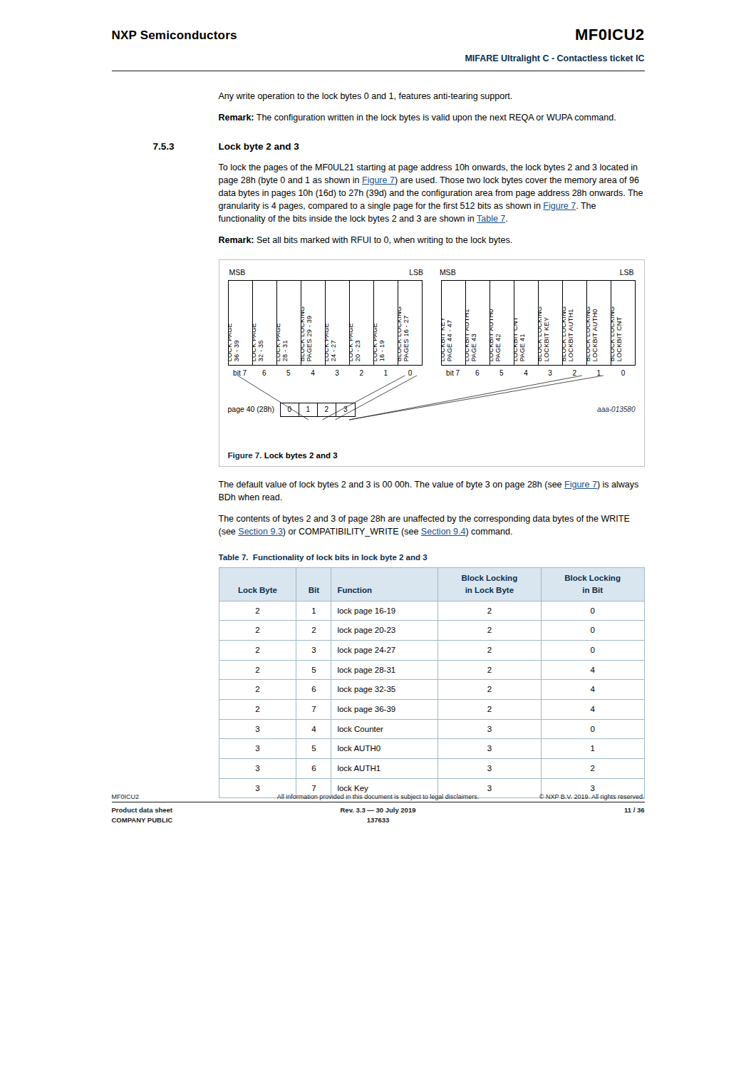NXP Semiconductors
MF0ICU2
MIFARE Ultralight C - Contactless ticket IC
Any write operation to the lock bytes 0 and 1, features anti-tearing support.
Remark: The configuration written in the lock bytes is valid upon the next REQA or WUPA command.
7.5.3 Lock byte 2 and 3
To lock the pages of the MF0UL21 starting at page address 10h onwards, the lock bytes 2 and 3 located in page 28h (byte 0 and 1 as shown in Figure 7) are used. Those two lock bytes cover the memory area of 96 data bytes in pages 10h (16d) to 27h (39d) and the configuration area from page address 28h onwards. The granularity is 4 pages, compared to a single page for the first 512 bits as shown in Figure 7. The functionality of the bits inside the lock bytes 2 and 3 are shown in Table 7.
Remark: Set all bits marked with RFUI to 0, when writing to the lock bytes.
MSB LSB
MSB LSB
LOCK PAGE
36 - 39
LOCK PAGE
32 - 35
LOCK PAGE
28 - 31
BLOCK LOCKING
PAGES 29 - 39
LOCK PAGE
24 - 27
LOCK PAGE
20 - 23
LOCK PAGE
16 - 19
BLOCK LOCKING
PAGES 16 - 27
LOCKBIT KEY
PAGE 44 - 47
LOCKBIT AUTH1
PAGE 43
LOCKBIT AUTH0
PAGE 42
LOCKBIT CNT
PAGE 41
BLOCK LOCKING
LOCKBIT KEY
BLOCK LOCKING
LOCKBIT AUTH1
BLOCK LOCKING
LOCKBIT AUTH0
BLOCK LOCKING
LOCKBIT CNT
bit 7
6
5
4
3
2
1
0
bit 7
6
5
4
3
2
1
0
page 40 (28h)
0
1
2
3
aaa-013580
Figure 7. Lock bytes 2 and 3
The default value of lock bytes 2 and 3 is 00 00h. The value of byte 3 on page 28h (see Figure 7) is always BDh when read.
The contents of bytes 2 and 3 of page 28h are unaffected by the corresponding data bytes of the WRITE (see Section 9.3) or COMPATIBILITY_WRITE (see Section 9.4) command.
Table 7. Functionality of lock bits in lock byte 2 and 3
| Lock Byte | Bit | Function | Block Locking in Lock Byte | Block Locking in Bit |
| --- | --- | --- | --- | --- |
| 2 | 1 | lock page 16-19 | 2 | 0 |
| 2 | 2 | lock page 20-23 | 2 | 0 |
| 2 | 3 | lock page 24-27 | 2 | 0 |
| 2 | 5 | lock page 28-31 | 2 | 4 |
| 2 | 6 | lock page 32-35 | 2 | 4 |
| 2 | 7 | lock page 36-39 | 2 | 4 |
| 3 | 4 | lock Counter | 3 | 0 |
| 3 | 5 | lock AUTH0 | 3 | 1 |
| 3 | 6 | lock AUTH1 | 3 | 2 |
| 3 | 7 | lock Key | 3 | 3 |
MF0ICU2
All information provided in this document is subject to legal disclaimers.
© NXP B.V. 2019. All rights reserved.
Product data sheet
COMPANY PUBLIC
Rev. 3.3 — 30 July 2019
137633
11 / 36